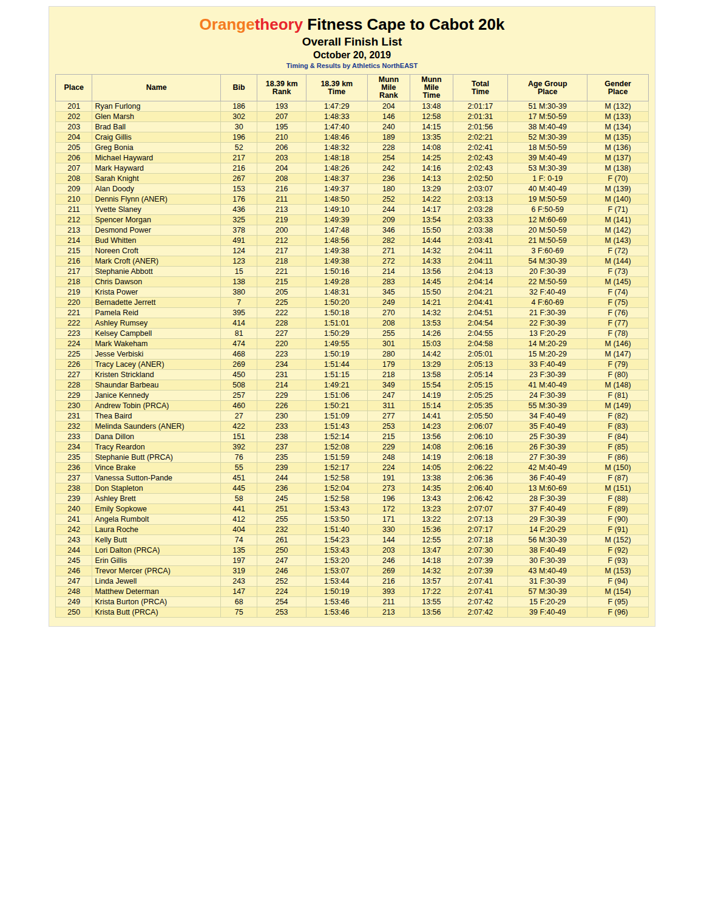Orange theory Fitness Cape to Cabot 20k
Overall Finish List
October 20, 2019
Timing & Results by Athletics NorthEAST
| Place | Name | Bib | 18.39 km Rank | 18.39 km Time | Munn Mile Rank | Munn Mile Time | Total Time | Age Group Place | Gender Place |
| --- | --- | --- | --- | --- | --- | --- | --- | --- | --- |
| 201 | Ryan Furlong | 186 | 193 | 1:47:29 | 204 | 13:48 | 2:01:17 | 51 M:30-39 | M (132) |
| 202 | Glen Marsh | 302 | 207 | 1:48:33 | 146 | 12:58 | 2:01:31 | 17 M:50-59 | M (133) |
| 203 | Brad Ball | 30 | 195 | 1:47:40 | 240 | 14:15 | 2:01:56 | 38 M:40-49 | M (134) |
| 204 | Craig Gillis | 196 | 210 | 1:48:46 | 189 | 13:35 | 2:02:21 | 52 M:30-39 | M (135) |
| 205 | Greg Bonia | 52 | 206 | 1:48:32 | 228 | 14:08 | 2:02:41 | 18 M:50-59 | M (136) |
| 206 | Michael Hayward | 217 | 203 | 1:48:18 | 254 | 14:25 | 2:02:43 | 39 M:40-49 | M (137) |
| 207 | Mark Hayward | 216 | 204 | 1:48:26 | 242 | 14:16 | 2:02:43 | 53 M:30-39 | M (138) |
| 208 | Sarah Knight | 267 | 208 | 1:48:37 | 236 | 14:13 | 2:02:50 | 1 F: 0-19 | F (70) |
| 209 | Alan Doody | 153 | 216 | 1:49:37 | 180 | 13:29 | 2:03:07 | 40 M:40-49 | M (139) |
| 210 | Dennis Flynn (ANER) | 176 | 211 | 1:48:50 | 252 | 14:22 | 2:03:13 | 19 M:50-59 | M (140) |
| 211 | Yvette Slaney | 436 | 213 | 1:49:10 | 244 | 14:17 | 2:03:28 | 6 F:50-59 | F (71) |
| 212 | Spencer Morgan | 325 | 219 | 1:49:39 | 209 | 13:54 | 2:03:33 | 12 M:60-69 | M (141) |
| 213 | Desmond Power | 378 | 200 | 1:47:48 | 346 | 15:50 | 2:03:38 | 20 M:50-59 | M (142) |
| 214 | Bud Whitten | 491 | 212 | 1:48:56 | 282 | 14:44 | 2:03:41 | 21 M:50-59 | M (143) |
| 215 | Noreen Croft | 124 | 217 | 1:49:38 | 271 | 14:32 | 2:04:11 | 3 F:60-69 | F (72) |
| 216 | Mark Croft (ANER) | 123 | 218 | 1:49:38 | 272 | 14:33 | 2:04:11 | 54 M:30-39 | M (144) |
| 217 | Stephanie Abbott | 15 | 221 | 1:50:16 | 214 | 13:56 | 2:04:13 | 20 F:30-39 | F (73) |
| 218 | Chris Dawson | 138 | 215 | 1:49:28 | 283 | 14:45 | 2:04:14 | 22 M:50-59 | M (145) |
| 219 | Krista Power | 380 | 205 | 1:48:31 | 345 | 15:50 | 2:04:21 | 32 F:40-49 | F (74) |
| 220 | Bernadette Jerrett | 7 | 225 | 1:50:20 | 249 | 14:21 | 2:04:41 | 4 F:60-69 | F (75) |
| 221 | Pamela Reid | 395 | 222 | 1:50:18 | 270 | 14:32 | 2:04:51 | 21 F:30-39 | F (76) |
| 222 | Ashley Rumsey | 414 | 228 | 1:51:01 | 208 | 13:53 | 2:04:54 | 22 F:30-39 | F (77) |
| 223 | Kelsey Campbell | 81 | 227 | 1:50:29 | 255 | 14:26 | 2:04:55 | 13 F:20-29 | F (78) |
| 224 | Mark Wakeham | 474 | 220 | 1:49:55 | 301 | 15:03 | 2:04:58 | 14 M:20-29 | M (146) |
| 225 | Jesse Verbiski | 468 | 223 | 1:50:19 | 280 | 14:42 | 2:05:01 | 15 M:20-29 | M (147) |
| 226 | Tracy Lacey (ANER) | 269 | 234 | 1:51:44 | 179 | 13:29 | 2:05:13 | 33 F:40-49 | F (79) |
| 227 | Kristen Strickland | 450 | 231 | 1:51:15 | 218 | 13:58 | 2:05:14 | 23 F:30-39 | F (80) |
| 228 | Shaundar Barbeau | 508 | 214 | 1:49:21 | 349 | 15:54 | 2:05:15 | 41 M:40-49 | M (148) |
| 229 | Janice Kennedy | 257 | 229 | 1:51:06 | 247 | 14:19 | 2:05:25 | 24 F:30-39 | F (81) |
| 230 | Andrew Tobin (PRCA) | 460 | 226 | 1:50:21 | 311 | 15:14 | 2:05:35 | 55 M:30-39 | M (149) |
| 231 | Thea Baird | 27 | 230 | 1:51:09 | 277 | 14:41 | 2:05:50 | 34 F:40-49 | F (82) |
| 232 | Melinda Saunders (ANER) | 422 | 233 | 1:51:43 | 253 | 14:23 | 2:06:07 | 35 F:40-49 | F (83) |
| 233 | Dana Dillon | 151 | 238 | 1:52:14 | 215 | 13:56 | 2:06:10 | 25 F:30-39 | F (84) |
| 234 | Tracy Reardon | 392 | 237 | 1:52:08 | 229 | 14:08 | 2:06:16 | 26 F:30-39 | F (85) |
| 235 | Stephanie Butt (PRCA) | 76 | 235 | 1:51:59 | 248 | 14:19 | 2:06:18 | 27 F:30-39 | F (86) |
| 236 | Vince Brake | 55 | 239 | 1:52:17 | 224 | 14:05 | 2:06:22 | 42 M:40-49 | M (150) |
| 237 | Vanessa Sutton-Pande | 451 | 244 | 1:52:58 | 191 | 13:38 | 2:06:36 | 36 F:40-49 | F (87) |
| 238 | Don Stapleton | 445 | 236 | 1:52:04 | 273 | 14:35 | 2:06:40 | 13 M:60-69 | M (151) |
| 239 | Ashley Brett | 58 | 245 | 1:52:58 | 196 | 13:43 | 2:06:42 | 28 F:30-39 | F (88) |
| 240 | Emily Sopkowe | 441 | 251 | 1:53:43 | 172 | 13:23 | 2:07:07 | 37 F:40-49 | F (89) |
| 241 | Angela Rumbolt | 412 | 255 | 1:53:50 | 171 | 13:22 | 2:07:13 | 29 F:30-39 | F (90) |
| 242 | Laura Roche | 404 | 232 | 1:51:40 | 330 | 15:36 | 2:07:17 | 14 F:20-29 | F (91) |
| 243 | Kelly Butt | 74 | 261 | 1:54:23 | 144 | 12:55 | 2:07:18 | 56 M:30-39 | M (152) |
| 244 | Lori Dalton (PRCA) | 135 | 250 | 1:53:43 | 203 | 13:47 | 2:07:30 | 38 F:40-49 | F (92) |
| 245 | Erin Gillis | 197 | 247 | 1:53:20 | 246 | 14:18 | 2:07:39 | 30 F:30-39 | F (93) |
| 246 | Trevor Mercer (PRCA) | 319 | 246 | 1:53:07 | 269 | 14:32 | 2:07:39 | 43 M:40-49 | M (153) |
| 247 | Linda Jewell | 243 | 252 | 1:53:44 | 216 | 13:57 | 2:07:41 | 31 F:30-39 | F (94) |
| 248 | Matthew Determan | 147 | 224 | 1:50:19 | 393 | 17:22 | 2:07:41 | 57 M:30-39 | M (154) |
| 249 | Krista Burton (PRCA) | 68 | 254 | 1:53:46 | 211 | 13:55 | 2:07:42 | 15 F:20-29 | F (95) |
| 250 | Krista Butt (PRCA) | 75 | 253 | 1:53:46 | 213 | 13:56 | 2:07:42 | 39 F:40-49 | F (96) |